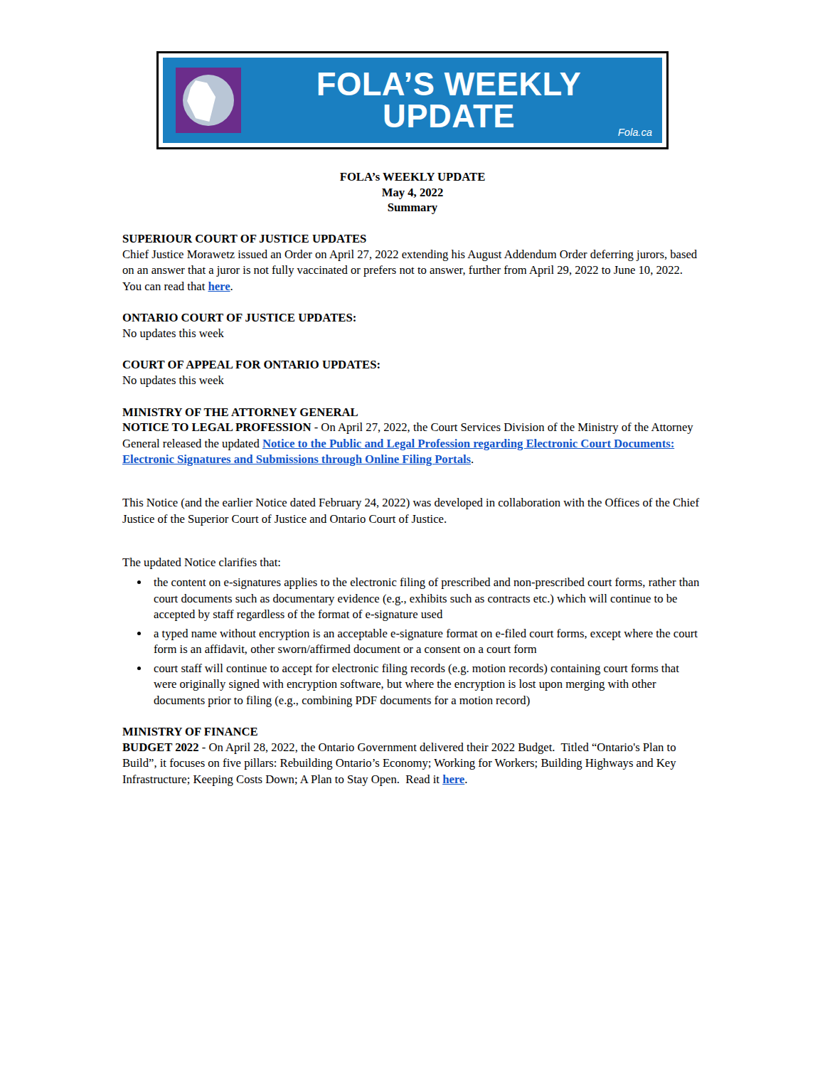FOLA’S WEEKLY UPDATE
Fola.ca
FOLA’s WEEKLY UPDATE May 4, 2022 Summary
SUPERIOUR COURT OF JUSTICE UPDATES
Chief Justice Morawetz issued an Order on April 27, 2022 extending his August Addendum Order deferring jurors, based on an answer that a juror is not fully vaccinated or prefers not to answer, further from April 29, 2022 to June 10, 2022. You can read that here.
ONTARIO COURT OF JUSTICE UPDATES:
No updates this week
COURT OF APPEAL FOR ONTARIO UPDATES:
No updates this week
MINISTRY OF THE ATTORNEY GENERAL
NOTICE TO LEGAL PROFESSION - On April 27, 2022, the Court Services Division of the Ministry of the Attorney General released the updated Notice to the Public and Legal Profession regarding Electronic Court Documents: Electronic Signatures and Submissions through Online Filing Portals.
This Notice (and the earlier Notice dated February 24, 2022) was developed in collaboration with the Offices of the Chief Justice of the Superior Court of Justice and Ontario Court of Justice.
The updated Notice clarifies that:
the content on e-signatures applies to the electronic filing of prescribed and non-prescribed court forms, rather than court documents such as documentary evidence (e.g., exhibits such as contracts etc.) which will continue to be accepted by staff regardless of the format of e-signature used
a typed name without encryption is an acceptable e-signature format on e-filed court forms, except where the court form is an affidavit, other sworn/affirmed document or a consent on a court form
court staff will continue to accept for electronic filing records (e.g. motion records) containing court forms that were originally signed with encryption software, but where the encryption is lost upon merging with other documents prior to filing (e.g., combining PDF documents for a motion record)
MINISTRY OF FINANCE
BUDGET 2022 - On April 28, 2022, the Ontario Government delivered their 2022 Budget. Titled “Ontario's Plan to Build”, it focuses on five pillars: Rebuilding Ontario’s Economy; Working for Workers; Building Highways and Key Infrastructure; Keeping Costs Down; A Plan to Stay Open. Read it here.